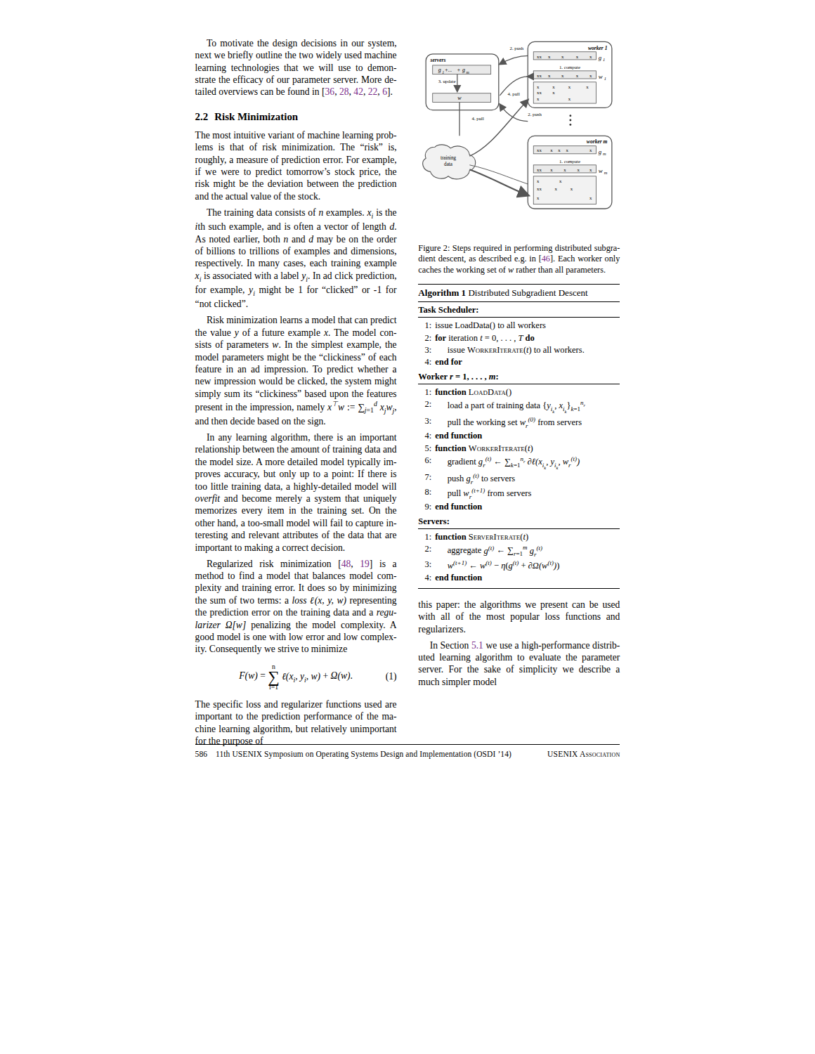To motivate the design decisions in our system, next we briefly outline the two widely used machine learning technologies that we will use to demonstrate the efficacy of our parameter server. More detailed overviews can be found in [36, 28, 42, 22, 6].
2.2 Risk Minimization
The most intuitive variant of machine learning problems is that of risk minimization. The “risk” is, roughly, a measure of prediction error. For example, if we were to predict tomorrow’s stock price, the risk might be the deviation between the prediction and the actual value of the stock.
The training data consists of n examples. xi is the ith such example, and is often a vector of length d. As noted earlier, both n and d may be on the order of billions to trillions of examples and dimensions, respectively. In many cases, each training example xi is associated with a label yi. In ad click prediction, for example, yi might be 1 for “clicked” or -1 for “not clicked”.
Risk minimization learns a model that can predict the value y of a future example x. The model consists of parameters w. In the simplest example, the model parameters might be the “clickiness” of each feature in an ad impression. To predict whether a new impression would be clicked, the system might simply sum its “clickiness” based upon the features present in the impression, namely x⊤w := ∑j=1d xjwj, and then decide based on the sign.
In any learning algorithm, there is an important relationship between the amount of training data and the model size. A more detailed model typically improves accuracy, but only up to a point: If there is too little training data, a highly-detailed model will overfit and become merely a system that uniquely memorizes every item in the training set. On the other hand, a too-small model will fail to capture interesting and relevant attributes of the data that are important to making a correct decision.
Regularized risk minimization [48, 19] is a method to find a model that balances model complexity and training error. It does so by minimizing the sum of two terms: a loss ℓ(x, y, w) representing the prediction error on the training data and a regularizer Ω[w] penalizing the model complexity. A good model is one with low error and low complexity. Consequently we strive to minimize
F(w) = n ∑ i=1 ℓ(xi, yi, w) + Ω(w). (1)
The specific loss and regularizer functions used are important to the prediction performance of the machine learning algorithm, but relatively unimportant for the purpose of
worker 1 xx x x x x g 1 1. compute xx x x x x w 1 x x x x xx x x x servers g 1 +... + g m 3. update w 2. push 4. pull 4. pull 2. push worker m xx x x x x g m 1. compute xx x x x x w m x x xx x x x x training data
Figure 2: Steps required in performing distributed subgradient descent, as described e.g. in [46]. Each worker only caches the working set of w rather than all parameters.
Algorithm 1 Distributed Subgradient Descent
Task Scheduler:
issue LoadData() to all workers
for iteration t = 0, . . . , T do
issue WorkerIterate(t) to all workers.
end for
Worker r = 1, . . . , m:
function LoadData()
load a part of training data {yik, xik}k=1nr
pull the working set wr(0) from servers
end function
function WorkerIterate(t)
gradient gr(t) ← ∑k=1nr ∂ℓ(xik, yik, wr(t))
push gr(t) to servers
pull wr(t+1) from servers
end function
Servers:
function ServerIterate(t)
aggregate g(t) ← ∑r=1m gr(t)
w(t+1) ← w(t) − η(g(t) + ∂Ω(w(t)))
end function
this paper: the algorithms we present can be used with all of the most popular loss functions and regularizers.
In Section 5.1 we use a high-performance distributed learning algorithm to evaluate the parameter server. For the sake of simplicity we describe a much simpler model
586 11th USENIX Symposium on Operating Systems Design and Implementation (OSDI ’14)
USENIX Association